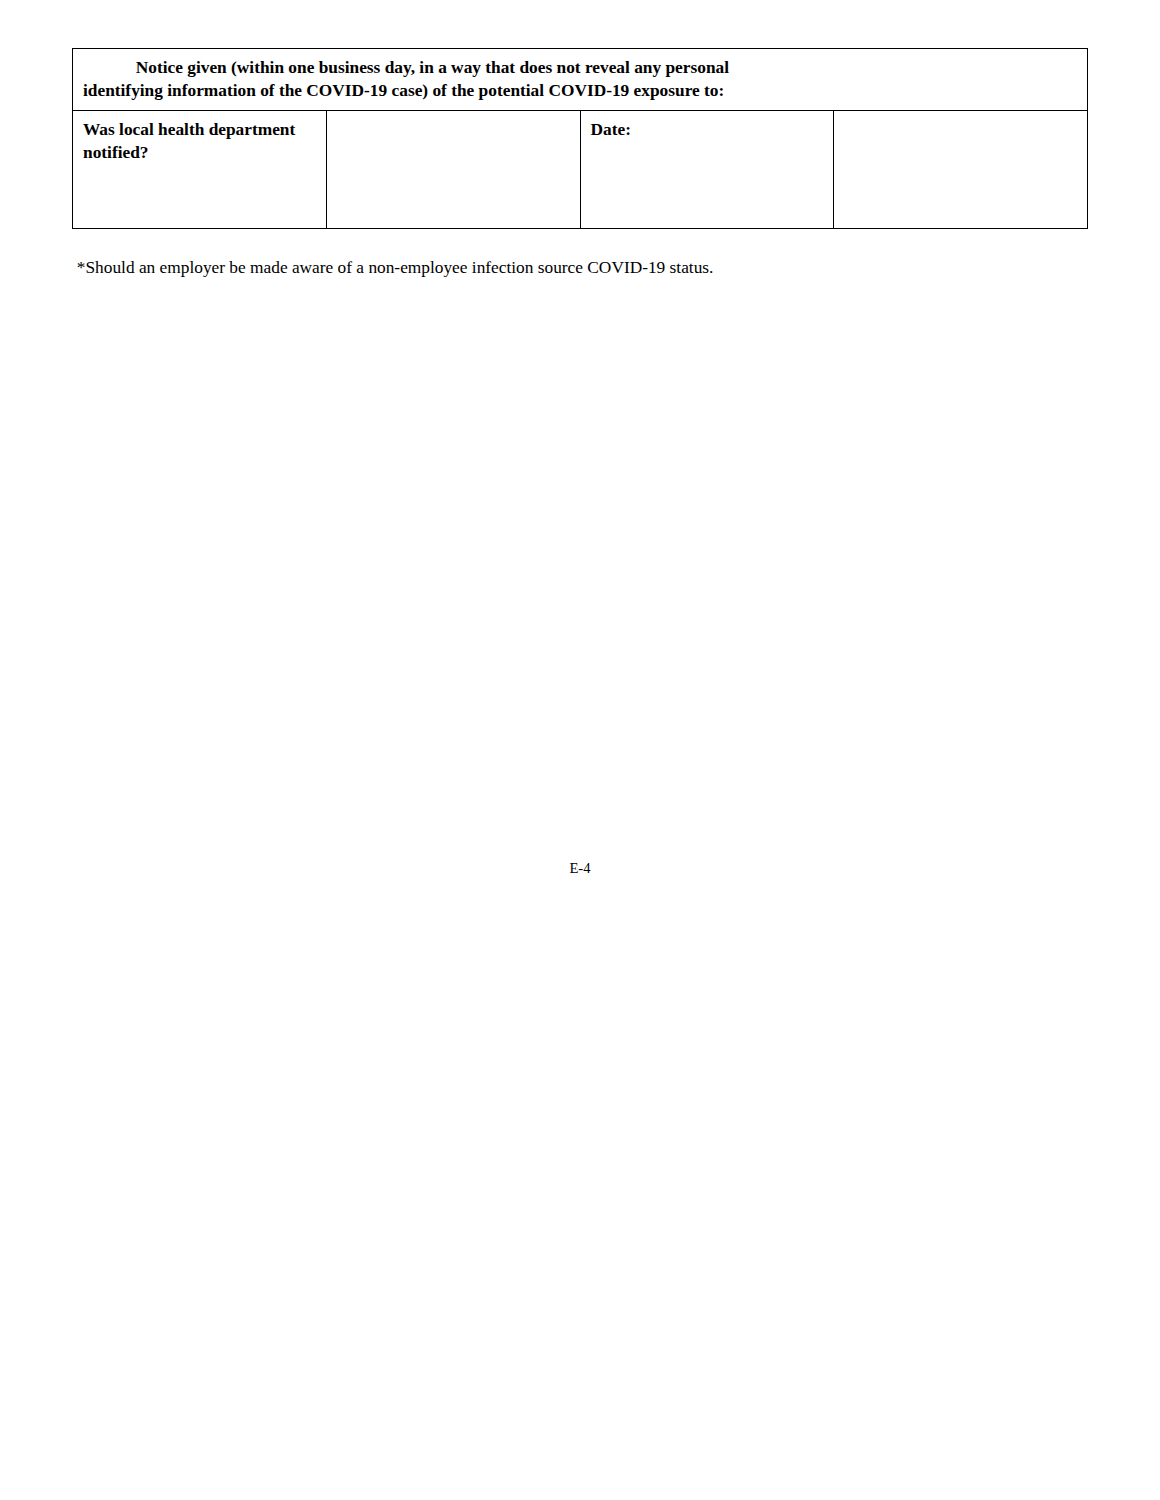| Notice given (within one business day, in a way that does not reveal any personal identifying information of the COVID-19 case) of the potential COVID-19 exposure to: |
| Was local health department notified? | | Date: | |
*Should an employer be made aware of a non-employee infection source COVID-19 status.
E-4